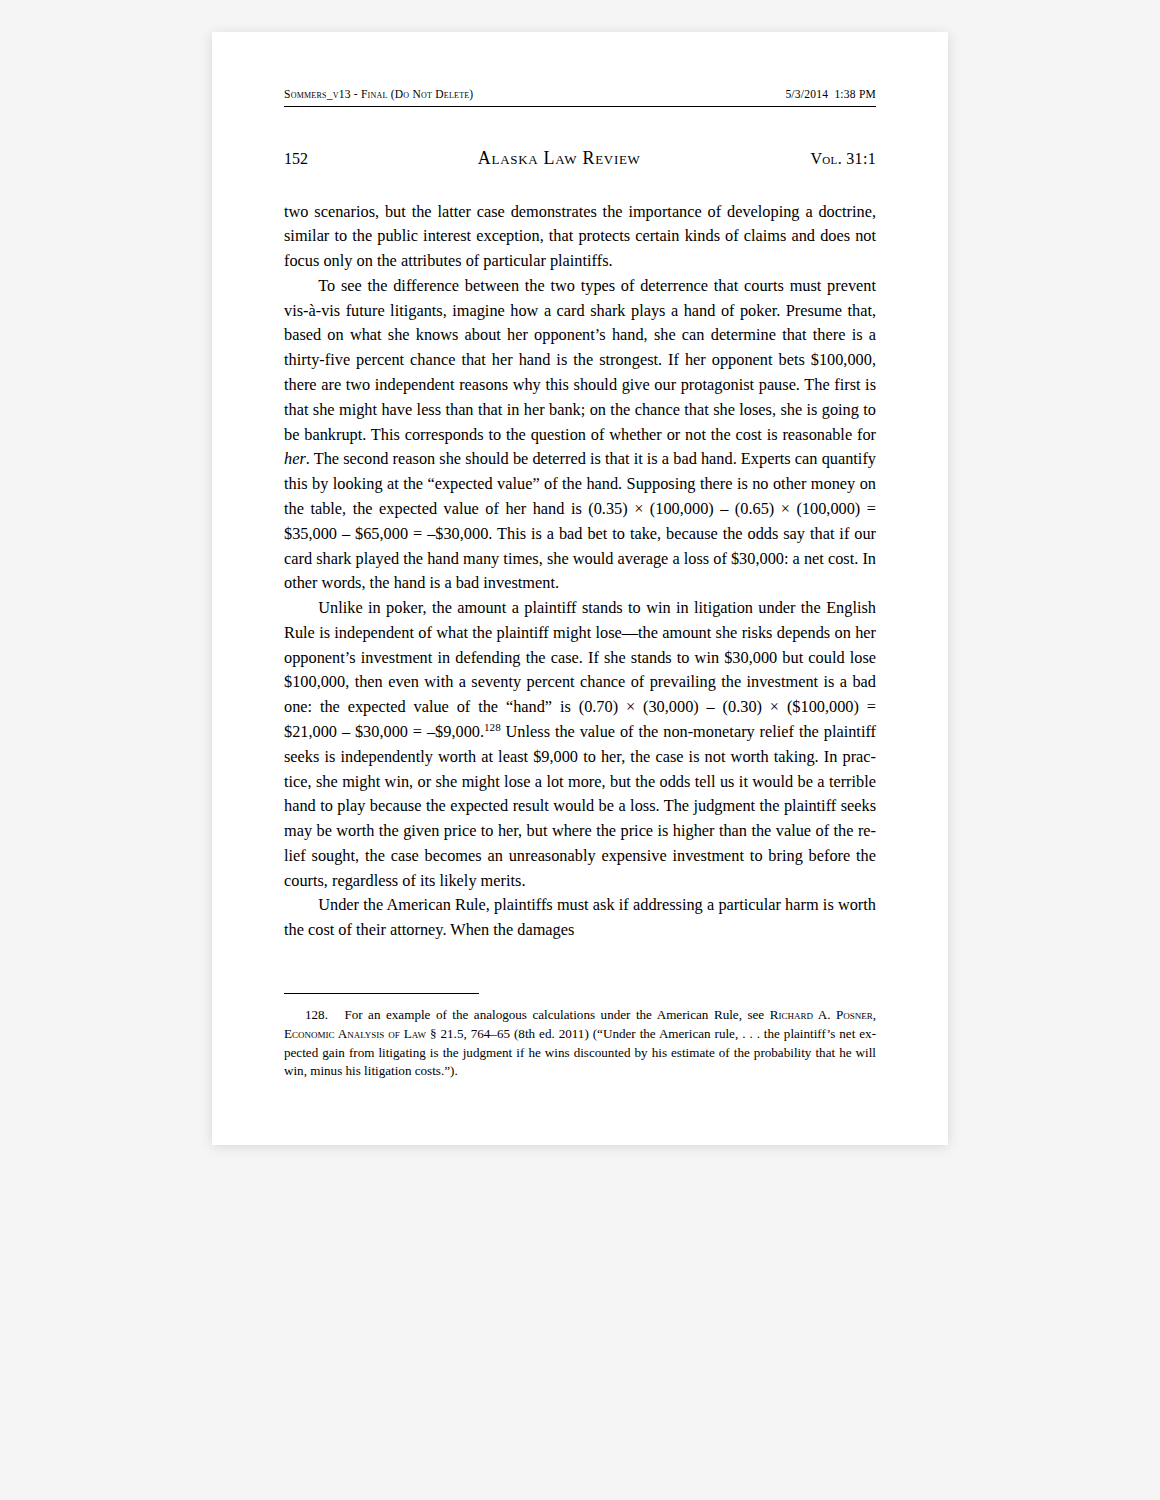Sommers_v13 - Final (Do Not Delete) 5/3/2014 1:38 PM
152 Alaska Law Review Vol. 31:1
two scenarios, but the latter case demonstrates the importance of developing a doctrine, similar to the public interest exception, that protects certain kinds of claims and does not focus only on the attributes of particular plaintiffs.
To see the difference between the two types of deterrence that courts must prevent vis-à-vis future litigants, imagine how a card shark plays a hand of poker. Presume that, based on what she knows about her opponent’s hand, she can determine that there is a thirty-five percent chance that her hand is the strongest. If her opponent bets $100,000, there are two independent reasons why this should give our protagonist pause. The first is that she might have less than that in her bank; on the chance that she loses, she is going to be bankrupt. This corresponds to the question of whether or not the cost is reasonable for her. The second reason she should be deterred is that it is a bad hand. Experts can quantify this by looking at the “expected value” of the hand. Supposing there is no other money on the table, the expected value of her hand is (0.35) × (100,000) – (0.65) × (100,000) = $35,000 – $65,000 = –$30,000. This is a bad bet to take, because the odds say that if our card shark played the hand many times, she would average a loss of $30,000: a net cost. In other words, the hand is a bad investment.
Unlike in poker, the amount a plaintiff stands to win in litigation under the English Rule is independent of what the plaintiff might lose—the amount she risks depends on her opponent’s investment in defending the case. If she stands to win $30,000 but could lose $100,000, then even with a seventy percent chance of prevailing the investment is a bad one: the expected value of the “hand” is (0.70) × (30,000) – (0.30) × ($100,000) = $21,000 – $30,000 = –$9,000.128 Unless the value of the non-monetary relief the plaintiff seeks is independently worth at least $9,000 to her, the case is not worth taking. In practice, she might win, or she might lose a lot more, but the odds tell us it would be a terrible hand to play because the expected result would be a loss. The judgment the plaintiff seeks may be worth the given price to her, but where the price is higher than the value of the relief sought, the case becomes an unreasonably expensive investment to bring before the courts, regardless of its likely merits.
Under the American Rule, plaintiffs must ask if addressing a particular harm is worth the cost of their attorney. When the damages
128. For an example of the analogous calculations under the American Rule, see Richard A. Posner, Economic Analysis of Law § 21.5, 764–65 (8th ed. 2011) (“Under the American rule, . . . the plaintiff’s net expected gain from litigating is the judgment if he wins discounted by his estimate of the probability that he will win, minus his litigation costs.”).